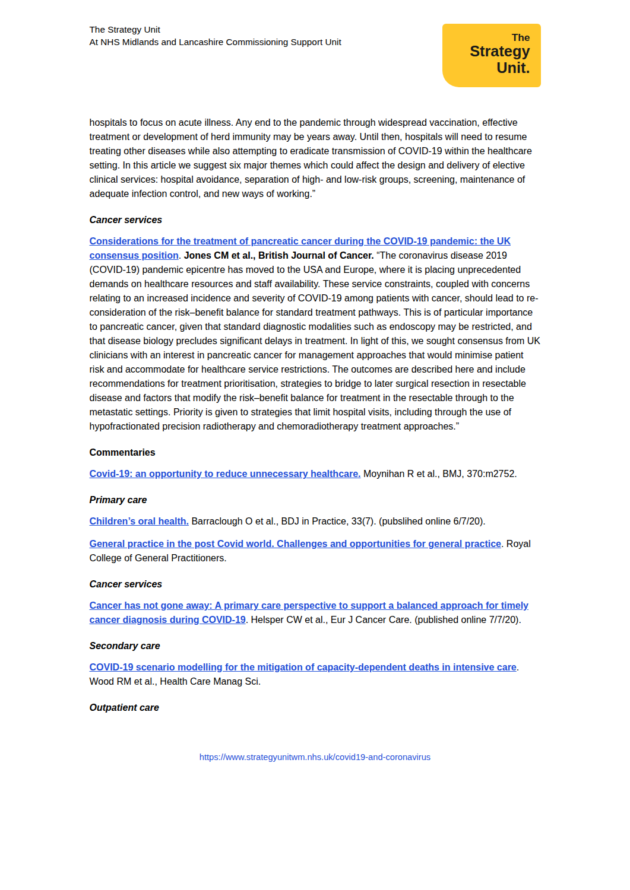The Strategy Unit
At NHS Midlands and Lancashire Commissioning Support Unit
The Strategy Unit.
hospitals to focus on acute illness. Any end to the pandemic through widespread vaccination, effective treatment or development of herd immunity may be years away. Until then, hospitals will need to resume treating other diseases while also attempting to eradicate transmission of COVID-19 within the healthcare setting. In this article we suggest six major themes which could affect the design and delivery of elective clinical services: hospital avoidance, separation of high- and low-risk groups, screening, maintenance of adequate infection control, and new ways of working.”
Cancer services
Considerations for the treatment of pancreatic cancer during the COVID-19 pandemic: the UK consensus position. Jones CM et al., British Journal of Cancer. “The coronavirus disease 2019 (COVID-19) pandemic epicentre has moved to the USA and Europe, where it is placing unprecedented demands on healthcare resources and staff availability. These service constraints, coupled with concerns relating to an increased incidence and severity of COVID-19 among patients with cancer, should lead to re-consideration of the risk–benefit balance for standard treatment pathways. This is of particular importance to pancreatic cancer, given that standard diagnostic modalities such as endoscopy may be restricted, and that disease biology precludes significant delays in treatment. In light of this, we sought consensus from UK clinicians with an interest in pancreatic cancer for management approaches that would minimise patient risk and accommodate for healthcare service restrictions. The outcomes are described here and include recommendations for treatment prioritisation, strategies to bridge to later surgical resection in resectable disease and factors that modify the risk–benefit balance for treatment in the resectable through to the metastatic settings. Priority is given to strategies that limit hospital visits, including through the use of hypofractionated precision radiotherapy and chemoradiotherapy treatment approaches.”
Commentaries
Covid-19: an opportunity to reduce unnecessary healthcare. Moynihan R et al., BMJ, 370:m2752.
Primary care
Children’s oral health. Barraclough O et al., BDJ in Practice, 33(7). (pubslihed online 6/7/20).
General practice in the post Covid world. Challenges and opportunities for general practice. Royal College of General Practitioners.
Cancer services
Cancer has not gone away: A primary care perspective to support a balanced approach for timely cancer diagnosis during COVID-19. Helsper CW et al., Eur J Cancer Care. (published online 7/7/20).
Secondary care
COVID-19 scenario modelling for the mitigation of capacity-dependent deaths in intensive care. Wood RM et al., Health Care Manag Sci.
Outpatient care
https://www.strategyunitwm.nhs.uk/covid19-and-coronavirus